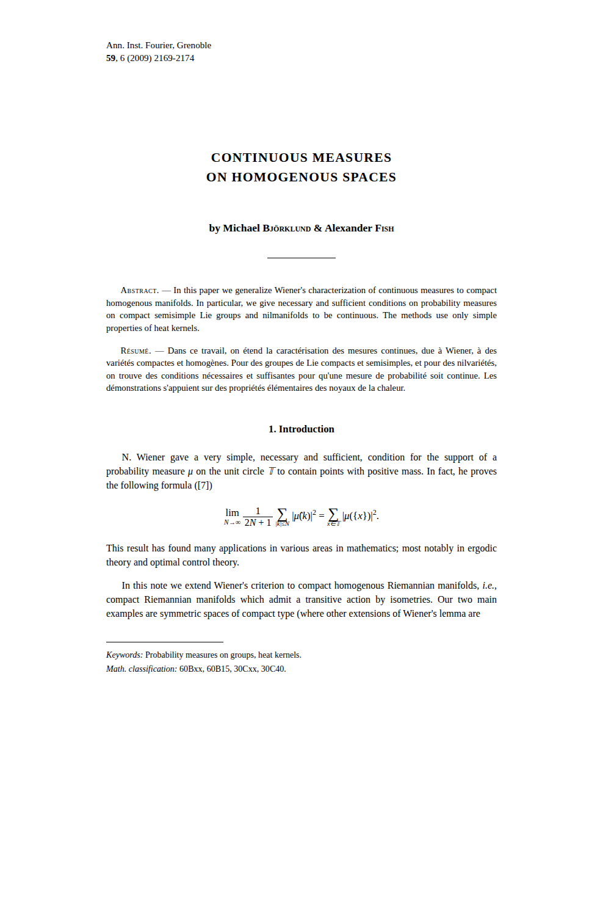Ann. Inst. Fourier, Grenoble
59, 6 (2009) 2169-2174
Continuous Measures
on Homogenous Spaces
by Michael Björklund & Alexander Fish
Abstract. — In this paper we generalize Wiener's characterization of continuous measures to compact homogenous manifolds. In particular, we give necessary and sufficient conditions on probability measures on compact semisimple Lie groups and nilmanifolds to be continuous. The methods use only simple properties of heat kernels.
Résumé. — Dans ce travail, on étend la caractérisation des mesures continues, due à Wiener, à des variétés compactes et homogènes. Pour des groupes de Lie compacts et semisimples, et pour des nilvariétés, on trouve des conditions nécessaires et suffisantes pour qu'une mesure de probabilité soit continue. Les démonstrations s'appuient sur des propriétés élémentaires des noyaux de la chaleur.
1. Introduction
N. Wiener gave a very simple, necessary and sufficient, condition for the support of a probability measure μ on the unit circle 𝕋 to contain points with positive mass. In fact, he proves the following formula ([7])
lim N→∞ 12N + 1 ∑|k|≤N |μ̂(k)|2 = ∑x∈𝕋 |μ({x})|2.
This result has found many applications in various areas in mathematics; most notably in ergodic theory and optimal control theory.
In this note we extend Wiener's criterion to compact homogenous Riemannian manifolds, i.e., compact Riemannian manifolds which admit a transitive action by isometries. Our two main examples are symmetric spaces of compact type (where other extensions of Wiener's lemma are
Keywords: Probability measures on groups, heat kernels.
Math. classification: 60Bxx, 60B15, 30Cxx, 30C40.